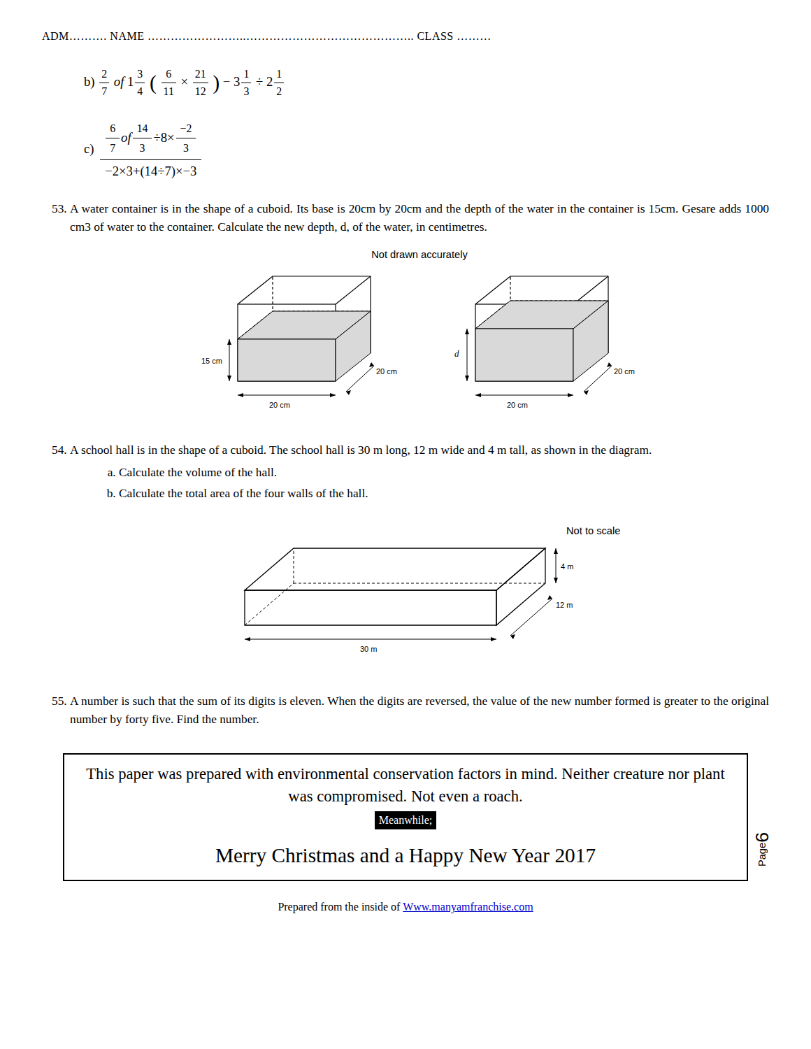ADM………. NAME ……………………..…………………………………….. CLASS ………
b) 27 of 134 ( 611 × 2112 ) − 313 ÷ 212
c) 67 of 143÷8×−23 −2×3+(14÷7)×−3
A water container is in the shape of a cuboid. Its base is 20cm by 20cm and the depth of the water in the container is 15cm. Gesare adds 1000 cm3 of water to the container. Calculate the new depth, d, of the water, in centimetres.
Not drawn accurately
15 cm 20 cm 20 cm d 20 cm 20 cm
A school hall is in the shape of a cuboid. The school hall is 30 m long, 12 m wide and 4 m tall, as shown in the diagram.
Calculate the volume of the hall.
Calculate the total area of the four walls of the hall.
4 m 12 m 30 m Not to scale
A number is such that the sum of its digits is eleven. When the digits are reversed, the value of the new number formed is greater to the original number by forty five. Find the number.
This paper was prepared with environmental conservation factors in mind. Neither creature nor plant was compromised. Not even a roach.
Meanwhile;
Merry Christmas and a Happy New Year 2017
Page6
Prepared from the inside of Www.manyamfranchise.com